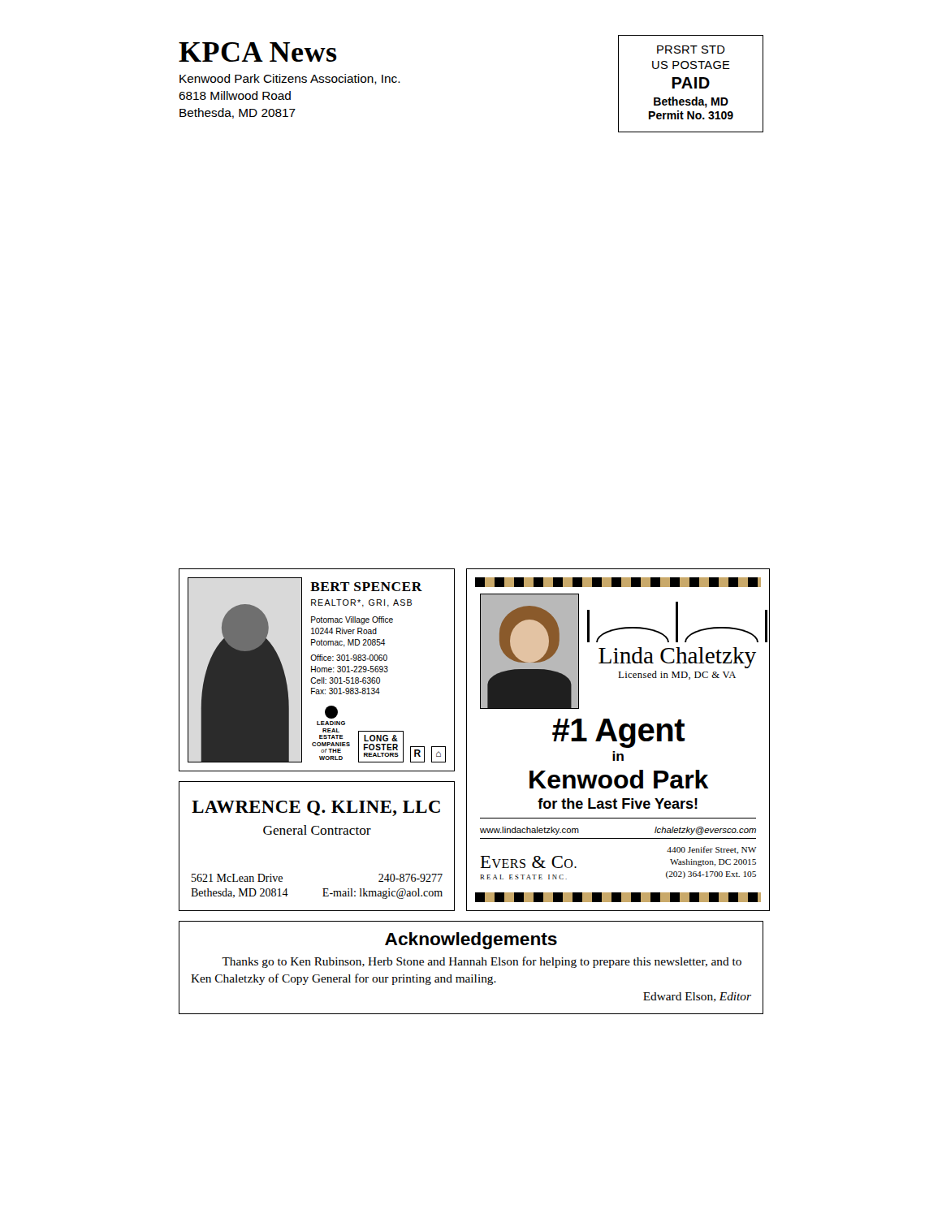KPCA News
Kenwood Park Citizens Association, Inc.
6818 Millwood Road
Bethesda, MD 20817
PRSRT STD
US POSTAGE
PAID
Bethesda, MD
Permit No. 3109
BERT SPENCER
REALTOR*, GRI, ASB
Potomac Village Office
10244 River Road
Potomac, MD 20854
Office: 301-983-0060
Home: 301-229-5693
Cell: 301-518-6360
Fax: 301-983-8134
LEADING
REAL ESTATE
COMPANIES
of THE WORLD
LONG &
FOSTER REALTORS
R ⌂
LAWRENCE Q. KLINE, LLC
General Contractor
5621 McLean Drive
Bethesda, MD 20814
240-876-9277
E-mail: lkmagic@aol.com
Linda Chaletzky
Licensed in MD, DC & VA
#1 Agent
in
Kenwood Park
for the Last Five Years!
www.lindachaletzky.com lchaletzky@eversco.com
EVERS & CO.
REAL ESTATE INC.
4400 Jenifer Street, NW
Washington, DC 20015
(202) 364-1700 Ext. 105
Acknowledgements
Thanks go to Ken Rubinson, Herb Stone and Hannah Elson for helping to prepare this newsletter, and to Ken Chaletzky of Copy General for our printing and mailing.
Edward Elson, Editor